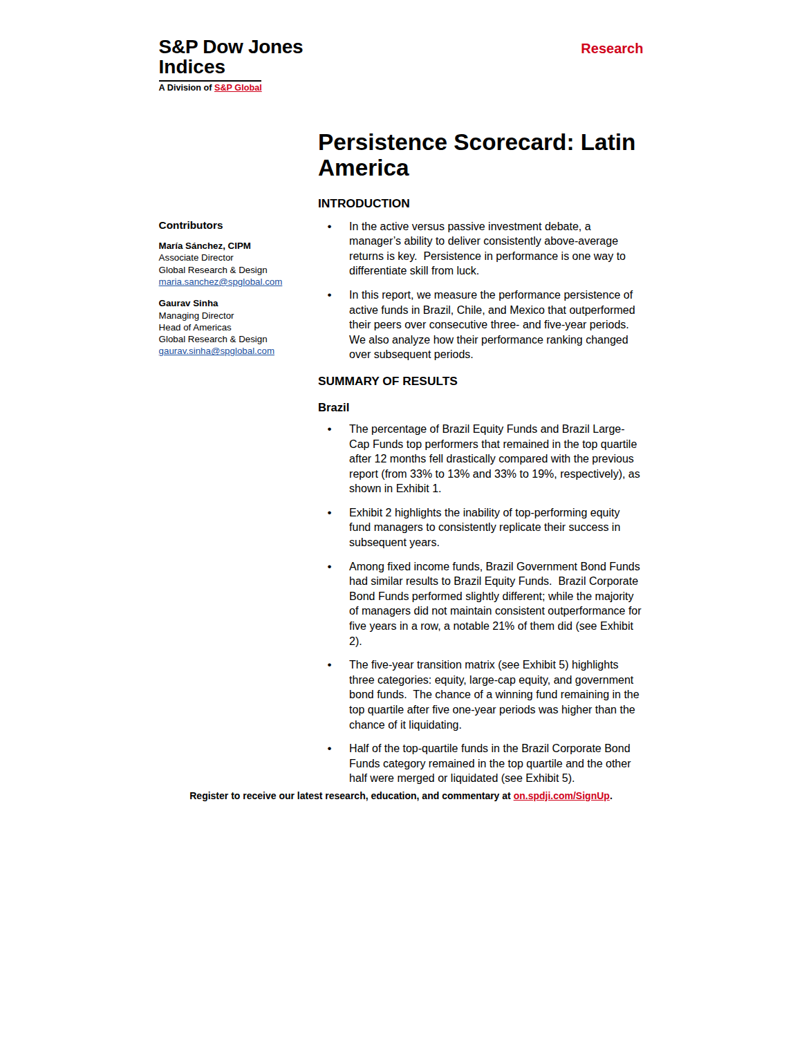S&P Dow Jones Indices
A Division of S&P Global
Research
Contributors
María Sánchez, CIPM
Associate Director
Global Research & Design
maria.sanchez@spglobal.com
Gaurav Sinha
Managing Director
Head of Americas
Global Research & Design
gaurav.sinha@spglobal.com
Persistence Scorecard: Latin America
INTRODUCTION
In the active versus passive investment debate, a manager’s ability to deliver consistently above-average returns is key. Persistence in performance is one way to differentiate skill from luck.
In this report, we measure the performance persistence of active funds in Brazil, Chile, and Mexico that outperformed their peers over consecutive three- and five-year periods. We also analyze how their performance ranking changed over subsequent periods.
SUMMARY OF RESULTS
Brazil
The percentage of Brazil Equity Funds and Brazil Large-Cap Funds top performers that remained in the top quartile after 12 months fell drastically compared with the previous report (from 33% to 13% and 33% to 19%, respectively), as shown in Exhibit 1.
Exhibit 2 highlights the inability of top-performing equity fund managers to consistently replicate their success in subsequent years.
Among fixed income funds, Brazil Government Bond Funds had similar results to Brazil Equity Funds. Brazil Corporate Bond Funds performed slightly different; while the majority of managers did not maintain consistent outperformance for five years in a row, a notable 21% of them did (see Exhibit 2).
The five-year transition matrix (see Exhibit 5) highlights three categories: equity, large-cap equity, and government bond funds. The chance of a winning fund remaining in the top quartile after five one-year periods was higher than the chance of it liquidating.
Half of the top-quartile funds in the Brazil Corporate Bond Funds category remained in the top quartile and the other half were merged or liquidated (see Exhibit 5).
Register to receive our latest research, education, and commentary at on.spdji.com/SignUp.